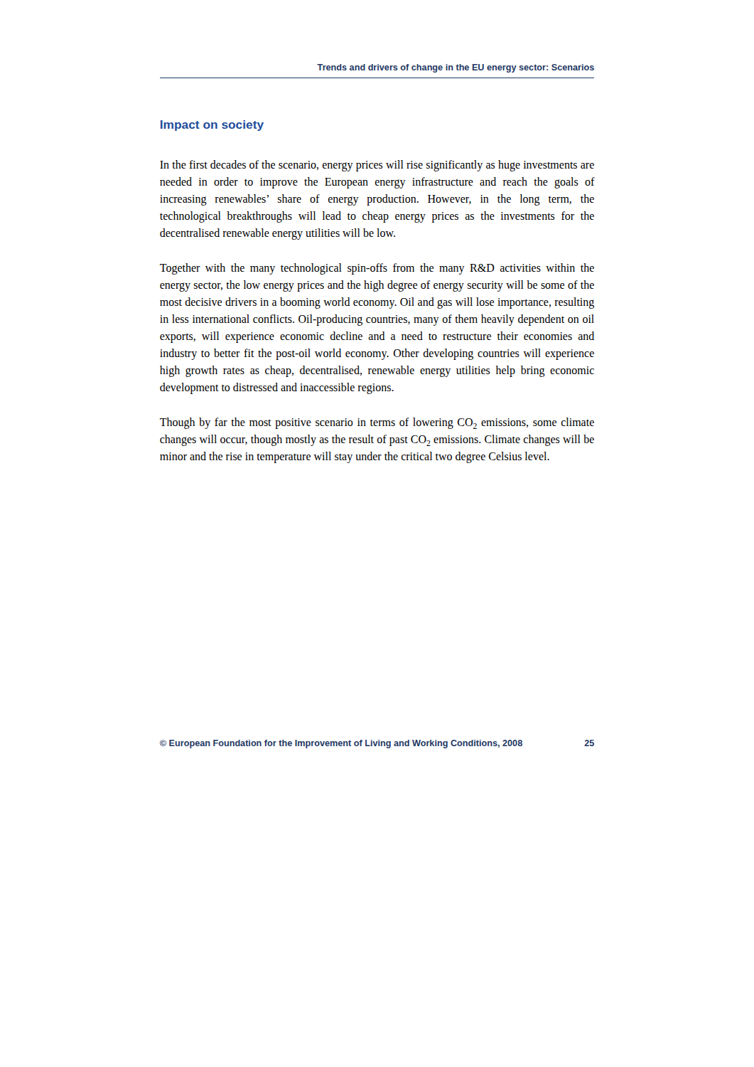Trends and drivers of change in the EU energy sector: Scenarios
Impact on society
In the first decades of the scenario, energy prices will rise significantly as huge investments are needed in order to improve the European energy infrastructure and reach the goals of increasing renewables’ share of energy production. However, in the long term, the technological breakthroughs will lead to cheap energy prices as the investments for the decentralised renewable energy utilities will be low.
Together with the many technological spin-offs from the many R&D activities within the energy sector, the low energy prices and the high degree of energy security will be some of the most decisive drivers in a booming world economy. Oil and gas will lose importance, resulting in less international conflicts. Oil-producing countries, many of them heavily dependent on oil exports, will experience economic decline and a need to restructure their economies and industry to better fit the post-oil world economy. Other developing countries will experience high growth rates as cheap, decentralised, renewable energy utilities help bring economic development to distressed and inaccessible regions.
Though by far the most positive scenario in terms of lowering CO2 emissions, some climate changes will occur, though mostly as the result of past CO2 emissions. Climate changes will be minor and the rise in temperature will stay under the critical two degree Celsius level.
© European Foundation for the Improvement of Living and Working Conditions, 2008
25